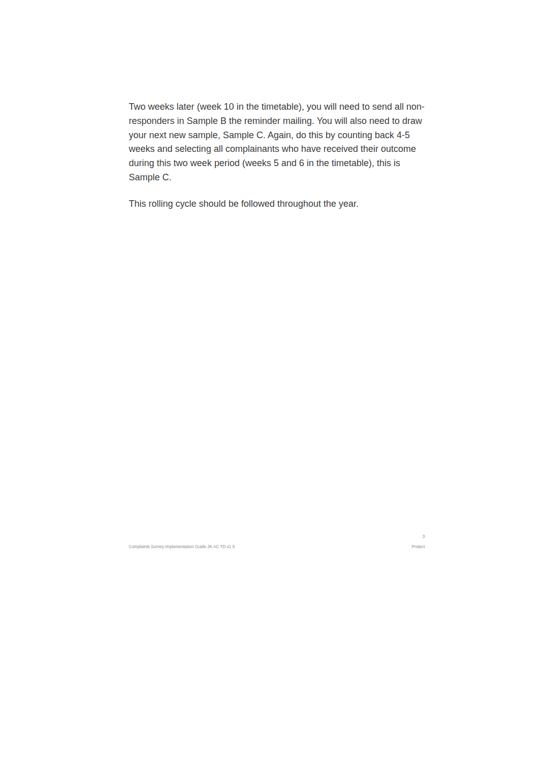Two weeks later (week 10 in the timetable), you will need to send all non-responders in Sample B the reminder mailing. You will also need to draw your next new sample, Sample C. Again, do this by counting back 4-5 weeks and selecting all complainants who have received their outcome during this two week period (weeks 5 and 6 in the timetable), this is Sample C.
This rolling cycle should be followed throughout the year.
3
Complaints Survey Implementation Guide JK AC TD v1 5 Protect